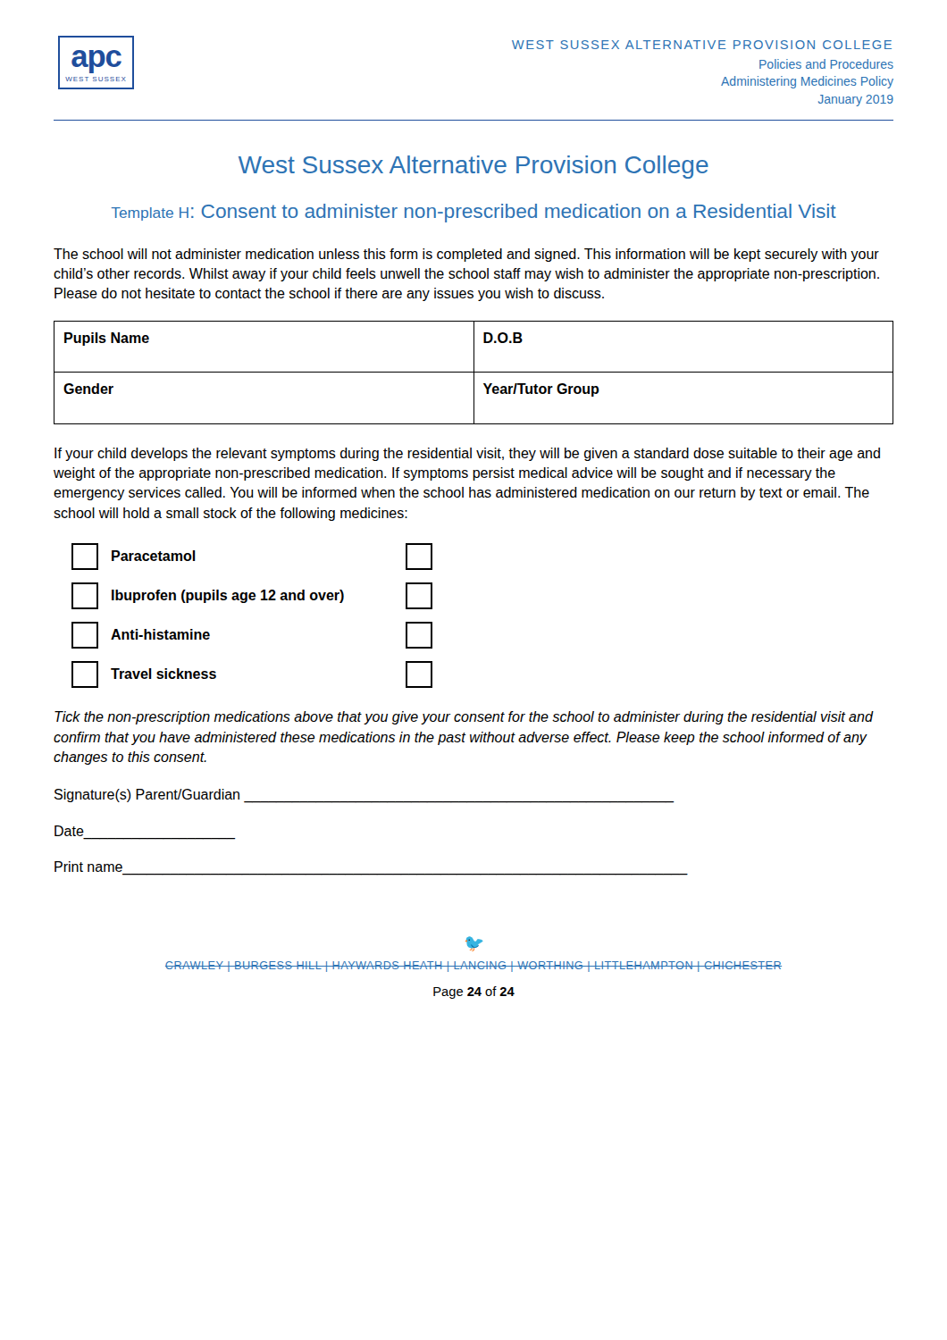apc
WEST SUSSEX
WEST SUSSEX ALTERNATIVE PROVISION COLLEGE
Policies and Procedures
Administering Medicines Policy
January 2019
West Sussex Alternative Provision College
Template H: Consent to administer non-prescribed medication on a Residential Visit
The school will not administer medication unless this form is completed and signed. This information will be kept securely with your child’s other records. Whilst away if your child feels unwell the school staff may wish to administer the appropriate non-prescription.
Please do not hesitate to contact the school if there are any issues you wish to discuss.
| Pupils Name | D.O.B |
| Gender | Year/Tutor Group |
If your child develops the relevant symptoms during the residential visit, they will be given a standard dose suitable to their age and weight of the appropriate non-prescribed medication. If symptoms persist medical advice will be sought and if necessary the emergency services called. You will be informed when the school has administered medication on our return by text or email. The school will hold a small stock of the following medicines:
Paracetamol
Ibuprofen (pupils age 12 and over)
Anti-histamine
Travel sickness
Tick the non-prescription medications above that you give your consent for the school to administer during the residential visit and confirm that you have administered these medications in the past without adverse effect. Please keep the school informed of any changes to this consent.
Signature(s) Parent/Guardian ______________________________________________________
Date___________________
Print name_______________________________________________________________________
🐦
CRAWLEY | BURGESS HILL | HAYWARDS HEATH | LANCING | WORTHING | LITTLEHAMPTON | CHICHESTER
Page 24 of 24